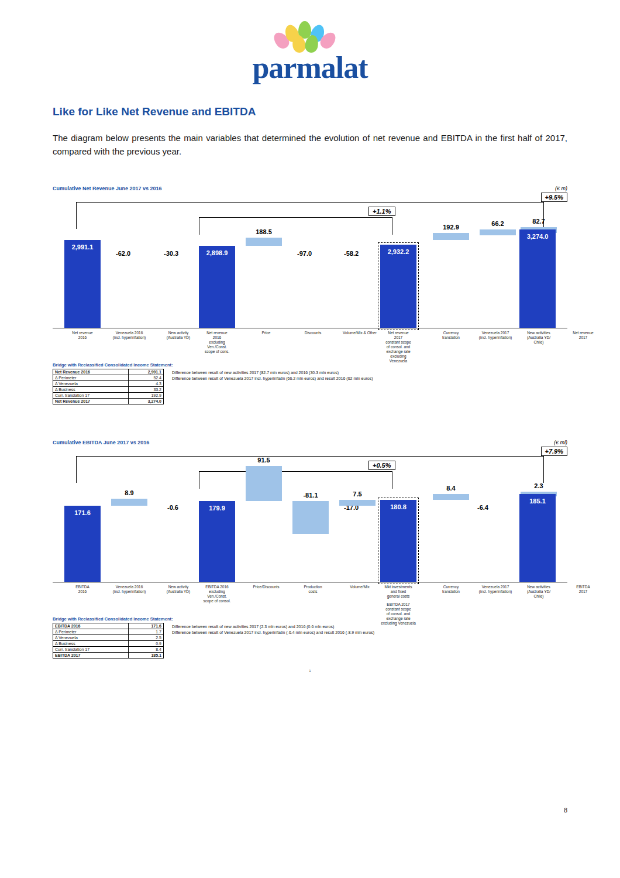parmalat
Like for Like Net Revenue and EBITDA
The diagram below presents the main variables that determined the evolution of net revenue and EBITDA in the first half of 2017, compared with the previous year.
Cumulative Net Revenue June 2017 vs 2016 (€ m)
+9.5%
+1.1%
2,991.1
-62.0
-30.3
2,898.9
188.5
-97.0
-58.2
2,932.2
192.9
66.2
82.7
3,274.0
Net revenue
2016 Venezuela 2016
(incl. hyperinflation) New activity
(Australia YD) Net revenue
2016
excluding
Ven./Const.
scope of cons. Price Discounts Volume/Mix & Other Net revenue
2017
constant scope
of consol. and
exchange rate excluding
Venezuela Currency
translation Venezuela 2017
(incl. hyperinflation) New activities
(Australia YD/
Chile) Net revenue
2017
Bridge with Reclassified Consolidated Income Statement:
| Net Revenue 2016 | 2,991.1 |
| Δ Perimeter | 52.4 |
| Δ Venezuela | 4.3 |
| Δ Business | 33.2 |
| Curr. translation 17 | 192.9 |
| Net Revenue 2017 | 3,274.0 |
Difference between result of new activities 2017 (82.7 mln euros) and 2016 (30.3 mln euros)
Difference between result of Venezuela 2017 incl. hyperinflatin (66.2 mln euros) and result 2016 (62 mln euros)
Cumulative EBITDA June 2017 vs 2016 (€ ml)
+7.9%
+0.5%
171.6
8.9
-0.6
179.9
91.5
-81.1
-17.0
7.5
180.8
8.4
-6.4
2.3
185.1
EBITDA
2016 Venezuela 2016
(incl. hyperinflation) New activity
(Australia YD) EBITDA 2016
excluding
Ven./Const.
scope of consol. Price/Discounts Production
costs Volume/Mix Mkt investments
and fixed
general costs EBITDA 2017
constant scope
of consol. and
exchange rate
excluding Venezuela Currency
translation Venezuela 2017
(incl. hyperinflation) New activities
(Australia YD/
Chile) EBITDA
2017
Bridge with Reclassified Consolidated Income Statement:
| EBITDA 2016 | 171.6 |
| Δ Perimeter | 1.7 |
| Δ Venezuela | 2.5 |
| Δ Business | 0.9 |
| Curr. translation 17 | 8.4 |
| EBITDA 2017 | 185.1 |
Difference between result of new activities 2017 (2.3 mln euros) and 2016 (0.6 mln euros)
Difference between result of Venezuela 2017 incl. hyperinflatin (-6.4 mln euros) and result 2016 (-8.9 mln euros)
1
8